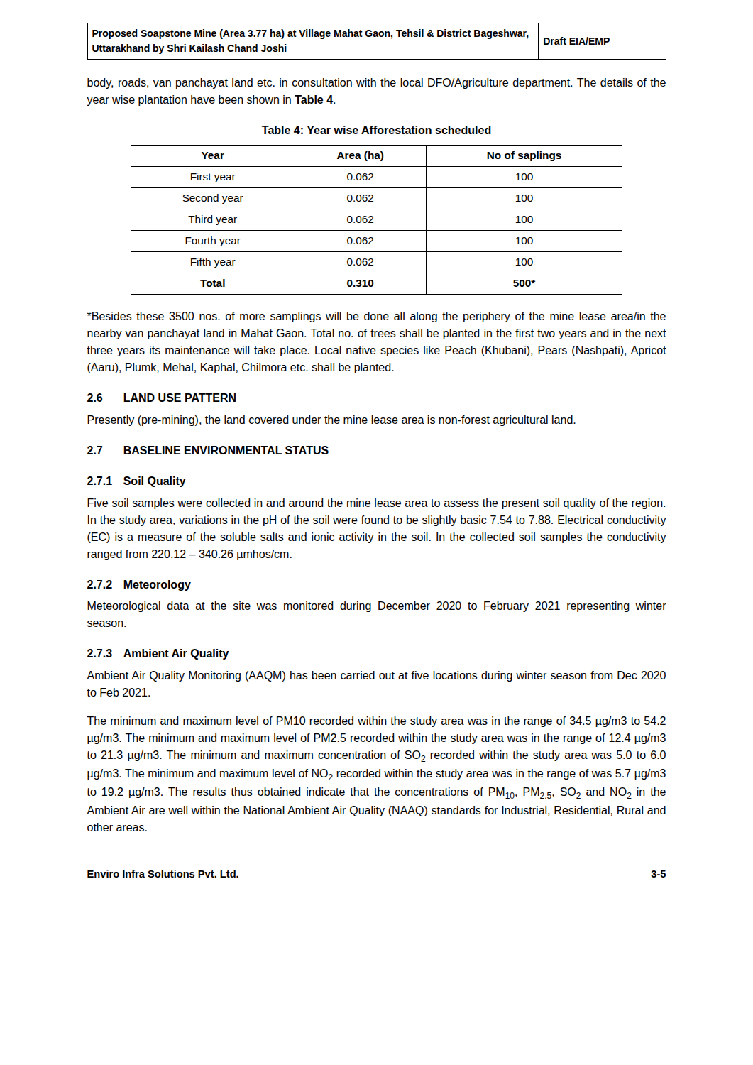| Proposed Soapstone Mine (Area 3.77 ha) at Village Mahat Gaon, Tehsil & District Bageshwar, Uttarakhand by Shri Kailash Chand Joshi | Draft EIA/EMP |
body, roads, van panchayat land etc. in consultation with the local DFO/Agriculture department. The details of the year wise plantation have been shown in Table 4.
Table 4: Year wise Afforestation scheduled
| Year | Area (ha) | No of saplings |
| --- | --- | --- |
| First year | 0.062 | 100 |
| Second year | 0.062 | 100 |
| Third year | 0.062 | 100 |
| Fourth year | 0.062 | 100 |
| Fifth year | 0.062 | 100 |
| Total | 0.310 | 500* |
*Besides these 3500 nos. of more samplings will be done all along the periphery of the mine lease area/in the nearby van panchayat land in Mahat Gaon. Total no. of trees shall be planted in the first two years and in the next three years its maintenance will take place. Local native species like Peach (Khubani), Pears (Nashpati), Apricot (Aaru), Plumk, Mehal, Kaphal, Chilmora etc. shall be planted.
2.6 LAND USE PATTERN
Presently (pre-mining), the land covered under the mine lease area is non-forest agricultural land.
2.7 BASELINE ENVIRONMENTAL STATUS
2.7.1 Soil Quality
Five soil samples were collected in and around the mine lease area to assess the present soil quality of the region. In the study area, variations in the pH of the soil were found to be slightly basic 7.54 to 7.88. Electrical conductivity (EC) is a measure of the soluble salts and ionic activity in the soil. In the collected soil samples the conductivity ranged from 220.12 – 340.26 µmhos/cm.
2.7.2 Meteorology
Meteorological data at the site was monitored during December 2020 to February 2021 representing winter season.
2.7.3 Ambient Air Quality
Ambient Air Quality Monitoring (AAQM) has been carried out at five locations during winter season from Dec 2020 to Feb 2021.
The minimum and maximum level of PM10 recorded within the study area was in the range of 34.5 µg/m3 to 54.2 µg/m3. The minimum and maximum level of PM2.5 recorded within the study area was in the range of 12.4 µg/m3 to 21.3 µg/m3. The minimum and maximum concentration of SO2 recorded within the study area was 5.0 to 6.0 µg/m3. The minimum and maximum level of NO2 recorded within the study area was in the range of was 5.7 µg/m3 to 19.2 µg/m3. The results thus obtained indicate that the concentrations of PM10, PM2.5, SO2 and NO2 in the Ambient Air are well within the National Ambient Air Quality (NAAQ) standards for Industrial, Residential, Rural and other areas.
Enviro Infra Solutions Pvt. Ltd. 3-5